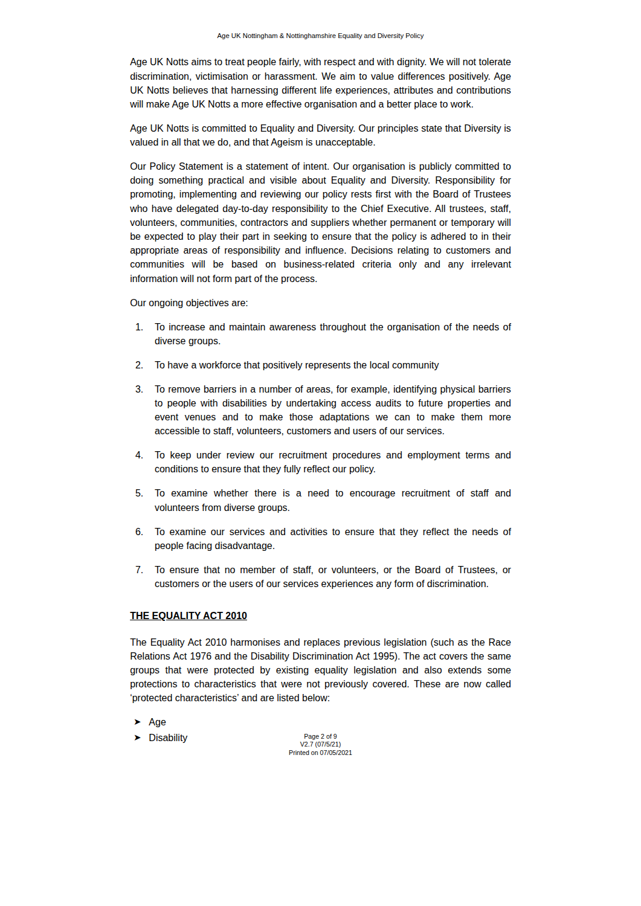Age UK Nottingham & Nottinghamshire Equality and Diversity Policy
Age UK Notts aims to treat people fairly, with respect and with dignity. We will not tolerate discrimination, victimisation or harassment. We aim to value differences positively. Age UK Notts believes that harnessing different life experiences, attributes and contributions will make Age UK Notts a more effective organisation and a better place to work.
Age UK Notts is committed to Equality and Diversity. Our principles state that Diversity is valued in all that we do, and that Ageism is unacceptable.
Our Policy Statement is a statement of intent. Our organisation is publicly committed to doing something practical and visible about Equality and Diversity. Responsibility for promoting, implementing and reviewing our policy rests first with the Board of Trustees who have delegated day-to-day responsibility to the Chief Executive. All trustees, staff, volunteers, communities, contractors and suppliers whether permanent or temporary will be expected to play their part in seeking to ensure that the policy is adhered to in their appropriate areas of responsibility and influence. Decisions relating to customers and communities will be based on business-related criteria only and any irrelevant information will not form part of the process.
Our ongoing objectives are:
To increase and maintain awareness throughout the organisation of the needs of diverse groups.
To have a workforce that positively represents the local community
To remove barriers in a number of areas, for example, identifying physical barriers to people with disabilities by undertaking access audits to future properties and event venues and to make those adaptations we can to make them more accessible to staff, volunteers, customers and users of our services.
To keep under review our recruitment procedures and employment terms and conditions to ensure that they fully reflect our policy.
To examine whether there is a need to encourage recruitment of staff and volunteers from diverse groups.
To examine our services and activities to ensure that they reflect the needs of people facing disadvantage.
To ensure that no member of staff, or volunteers, or the Board of Trustees, or customers or the users of our services experiences any form of discrimination.
THE EQUALITY ACT 2010
The Equality Act 2010 harmonises and replaces previous legislation (such as the Race Relations Act 1976 and the Disability Discrimination Act 1995). The act covers the same groups that were protected by existing equality legislation and also extends some protections to characteristics that were not previously covered. These are now called ‘protected characteristics’ and are listed below:
Age
Disability
Page 2 of 9
V2.7 (07/5/21)
Printed on 07/05/2021